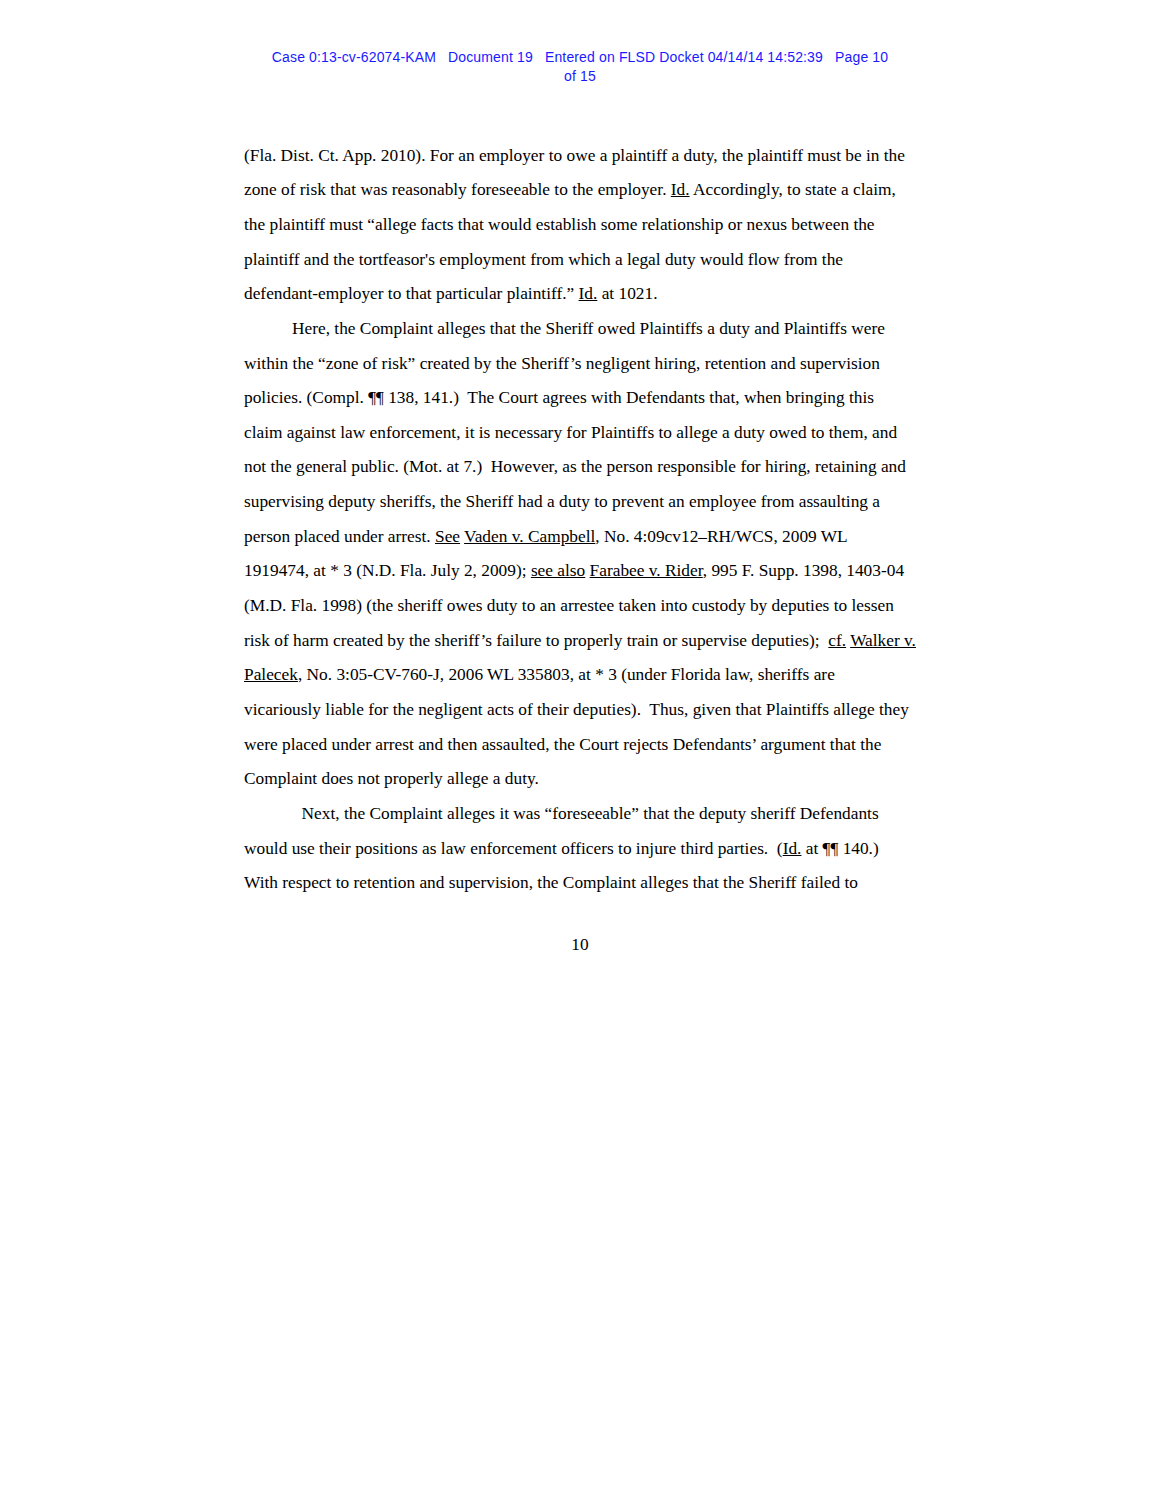Case 0:13-cv-62074-KAM Document 19 Entered on FLSD Docket 04/14/14 14:52:39 Page 10 of 15
(Fla. Dist. Ct. App. 2010). For an employer to owe a plaintiff a duty, the plaintiff must be in the zone of risk that was reasonably foreseeable to the employer. Id. Accordingly, to state a claim, the plaintiff must “allege facts that would establish some relationship or nexus between the plaintiff and the tortfeasor's employment from which a legal duty would flow from the defendant-employer to that particular plaintiff.” Id. at 1021.
Here, the Complaint alleges that the Sheriff owed Plaintiffs a duty and Plaintiffs were within the “zone of risk” created by the Sheriff’s negligent hiring, retention and supervision policies. (Compl. ¶¶ 138, 141.) The Court agrees with Defendants that, when bringing this claim against law enforcement, it is necessary for Plaintiffs to allege a duty owed to them, and not the general public. (Mot. at 7.) However, as the person responsible for hiring, retaining and supervising deputy sheriffs, the Sheriff had a duty to prevent an employee from assaulting a person placed under arrest. See Vaden v. Campbell, No. 4:09cv12–RH/WCS, 2009 WL 1919474, at * 3 (N.D. Fla. July 2, 2009); see also Farabee v. Rider, 995 F. Supp. 1398, 1403-04 (M.D. Fla. 1998) (the sheriff owes duty to an arrestee taken into custody by deputies to lessen risk of harm created by the sheriff’s failure to properly train or supervise deputies); cf. Walker v. Palecek, No. 3:05-CV-760-J, 2006 WL 335803, at * 3 (under Florida law, sheriffs are vicariously liable for the negligent acts of their deputies). Thus, given that Plaintiffs allege they were placed under arrest and then assaulted, the Court rejects Defendants’ argument that the Complaint does not properly allege a duty.
Next, the Complaint alleges it was “foreseeable” that the deputy sheriff Defendants would use their positions as law enforcement officers to injure third parties. (Id. at ¶¶ 140.) With respect to retention and supervision, the Complaint alleges that the Sheriff failed to
10